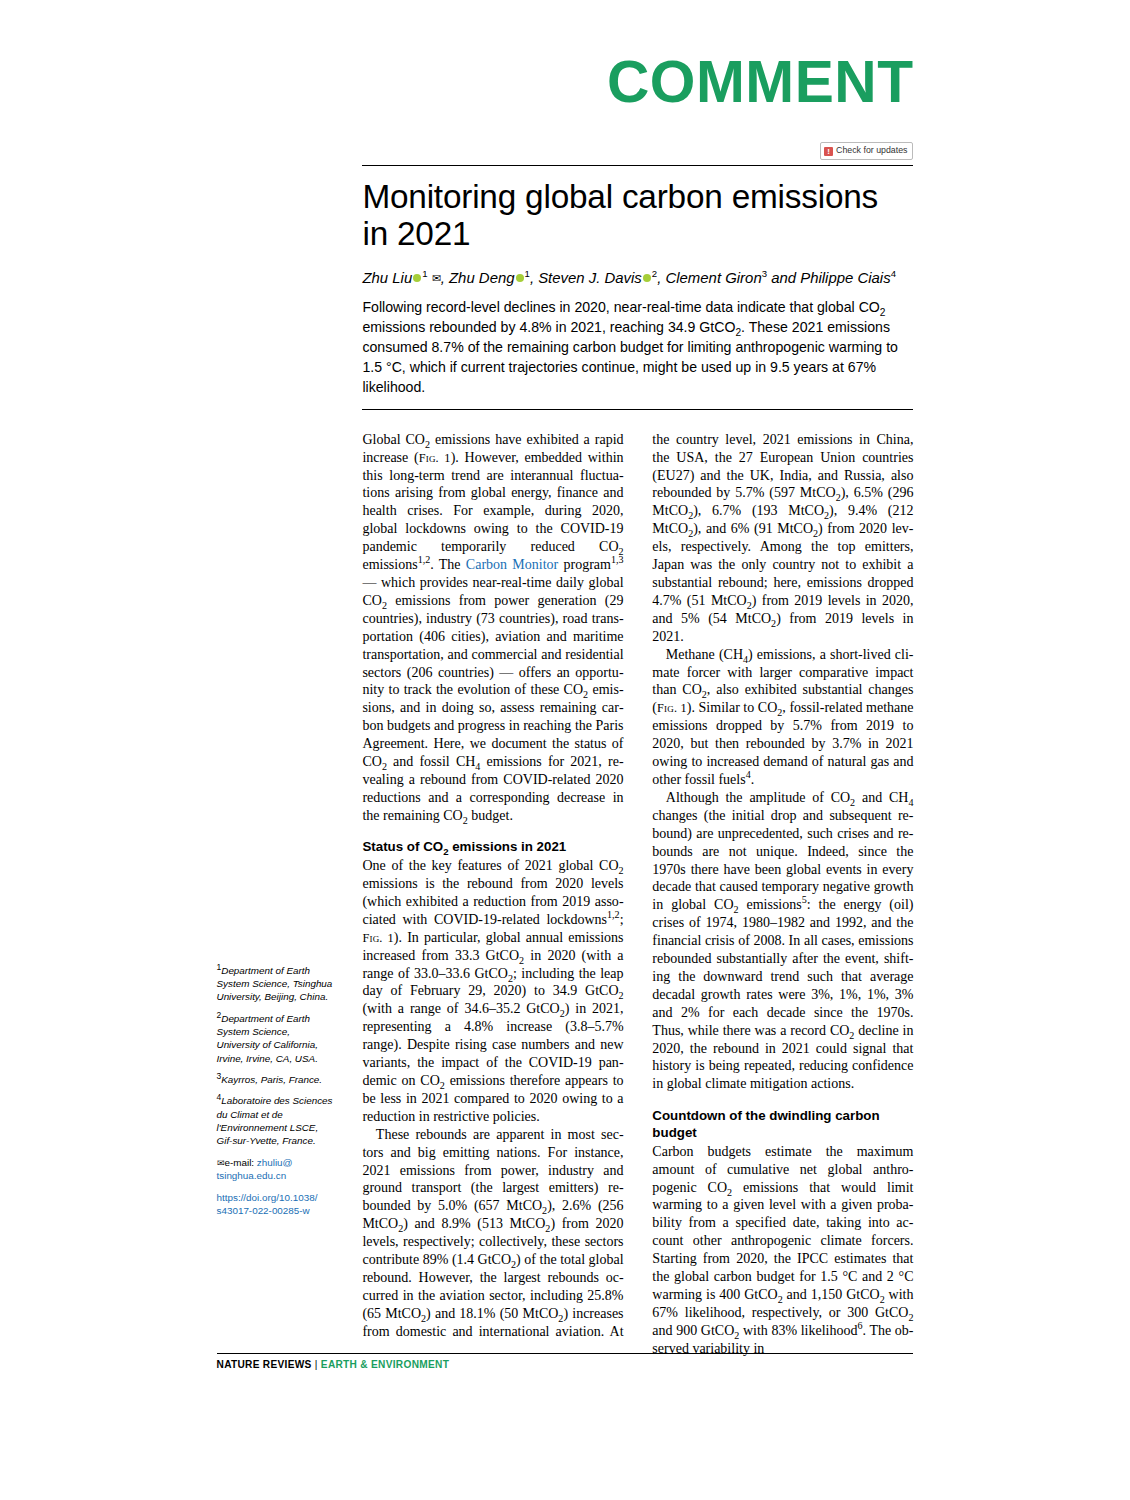COMMENT
!Check for updates
Monitoring global carbon emissions
in 2021
Zhu Liu1 ✉, Zhu Deng1, Steven J. Davis2, Clement Giron3 and Philippe Ciais4
Following record-level declines in 2020, near-real-time data indicate that global CO2 emissions rebounded by 4.8% in 2021, reaching 34.9 GtCO2. These 2021 emissions consumed 8.7% of the remaining carbon budget for limiting anthropogenic warming to 1.5 °C, which if current trajectories continue, might be used up in 9.5 years at 67% likelihood.
1Department of Earth System Science, Tsinghua University, Beijing, China.
2Department of Earth System Science, University of California, Irvine, Irvine, CA, USA.
3Kayrros, Paris, France.
4Laboratoire des Sciences du Climat et de l'Environnement LSCE, Gif-sur-Yvette, France.
✉e-mail: zhuliu@ tsinghua.edu.cn
https://doi.org/10.1038/ s43017-022-00285-w
Global CO2 emissions have exhibited a rapid increase (Fig. 1). However, embedded within this long-term trend are interannual fluctuations arising from global energy, finance and health crises. For example, during 2020, global lockdowns owing to the COVID-19 pandemic temporarily reduced CO2 emissions1,2. The Carbon Monitor program1,3 — which provides near-real-time daily global CO2 emissions from power generation (29 countries), industry (73 countries), road transportation (406 cities), aviation and maritime transportation, and commercial and residential sectors (206 countries) — offers an opportunity to track the evolution of these CO2 emissions, and in doing so, assess remaining carbon budgets and progress in reaching the Paris Agreement. Here, we document the status of CO2 and fossil CH4 emissions for 2021, revealing a rebound from COVID-related 2020 reductions and a corresponding decrease in the remaining CO2 budget.
Status of CO2 emissions in 2021
One of the key features of 2021 global CO2 emissions is the rebound from 2020 levels (which exhibited a reduction from 2019 associated with COVID-19-related lockdowns1,2; Fig. 1). In particular, global annual emissions increased from 33.3 GtCO2 in 2020 (with a range of 33.0–33.6 GtCO2; including the leap day of February 29, 2020) to 34.9 GtCO2 (with a range of 34.6–35.2 GtCO2) in 2021, representing a 4.8% increase (3.8–5.7% range). Despite rising case numbers and new variants, the impact of the COVID-19 pandemic on CO2 emissions therefore appears to be less in 2021 compared to 2020 owing to a reduction in restrictive policies.
These rebounds are apparent in most sectors and big emitting nations. For instance, 2021 emissions from power, industry and ground transport (the largest emitters) rebounded by 5.0% (657 MtCO2), 2.6% (256 MtCO2) and 8.9% (513 MtCO2) from 2020 levels, respectively; collectively, these sectors contribute 89% (1.4 GtCO2) of the total global rebound. However, the largest rebounds occurred in the aviation sector, including 25.8% (65 MtCO2) and 18.1% (50 MtCO2) increases from domestic and international aviation. At the country level, 2021 emissions in China, the USA, the 27 European Union countries (EU27) and the UK, India, and Russia, also rebounded by 5.7% (597 MtCO2), 6.5% (296 MtCO2), 6.7% (193 MtCO2), 9.4% (212 MtCO2), and 6% (91 MtCO2) from 2020 levels, respectively. Among the top emitters, Japan was the only country not to exhibit a substantial rebound; here, emissions dropped 4.7% (51 MtCO2) from 2019 levels in 2020, and 5% (54 MtCO2) from 2019 levels in 2021.
Methane (CH4) emissions, a short-lived climate forcer with larger comparative impact than CO2, also exhibited substantial changes (Fig. 1). Similar to CO2, fossil-related methane emissions dropped by 5.7% from 2019 to 2020, but then rebounded by 3.7% in 2021 owing to increased demand of natural gas and other fossil fuels4.
Although the amplitude of CO2 and CH4 changes (the initial drop and subsequent rebound) are unprecedented, such crises and rebounds are not unique. Indeed, since the 1970s there have been global events in every decade that caused temporary negative growth in global CO2 emissions5: the energy (oil) crises of 1974, 1980–1982 and 1992, and the financial crisis of 2008. In all cases, emissions rebounded substantially after the event, shifting the downward trend such that average decadal growth rates were 3%, 1%, 1%, 3% and 2% for each decade since the 1970s. Thus, while there was a record CO2 decline in 2020, the rebound in 2021 could signal that history is being repeated, reducing confidence in global climate mitigation actions.
Countdown of the dwindling carbon budget
Carbon budgets estimate the maximum amount of cumulative net global anthropogenic CO2 emissions that would limit warming to a given level with a given probability from a specified date, taking into account other anthropogenic climate forcers. Starting from 2020, the IPCC estimates that the global carbon budget for 1.5 °C and 2 °C warming is 400 GtCO2 and 1,150 GtCO2 with 67% likelihood, respectively, or 300 GtCO2 and 900 GtCO2 with 83% likelihood6. The observed variability in
NATURE REVIEWS | EARTH & ENVIRONMENT